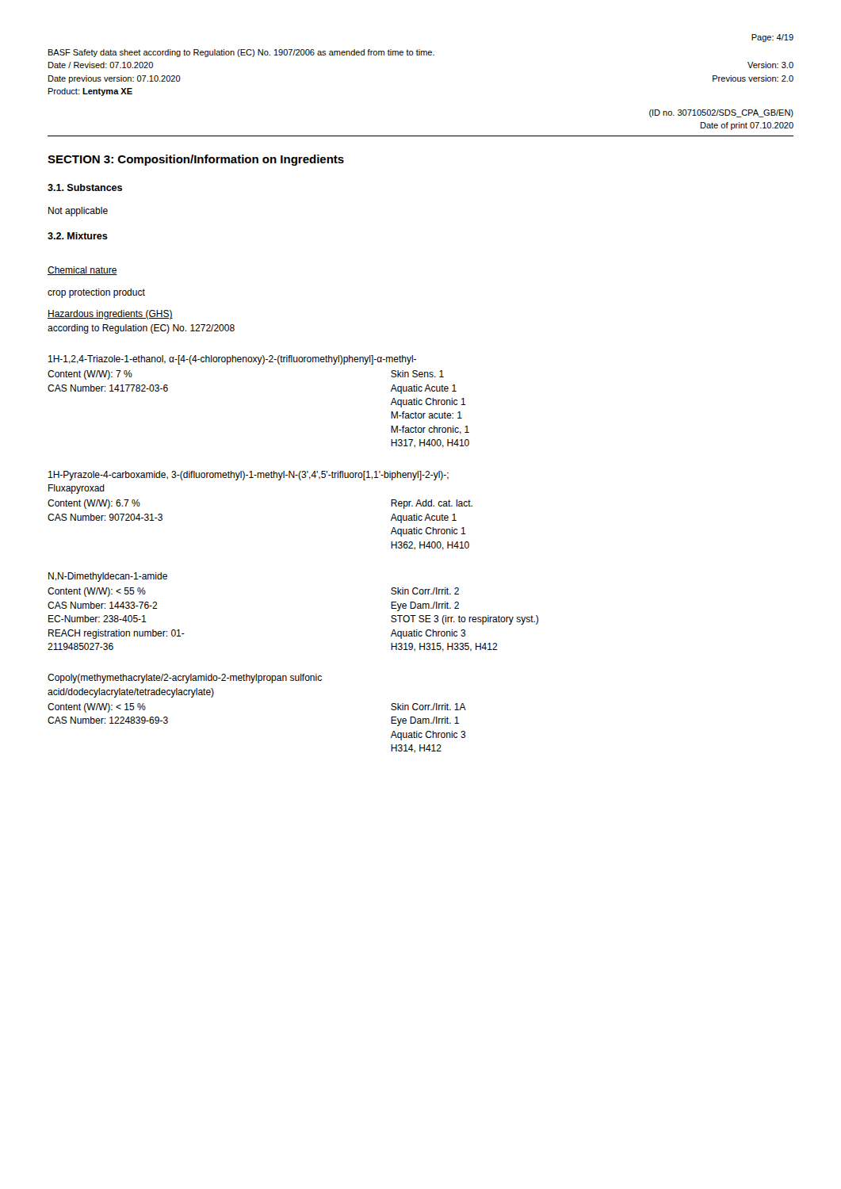Page: 4/19
BASF Safety data sheet according to Regulation (EC) No. 1907/2006 as amended from time to time.
Date / Revised: 07.10.2020
Version: 3.0
Date previous version: 07.10.2020
Previous version: 2.0
Product: Lentyma XE
(ID no. 30710502/SDS_CPA_GB/EN)
Date of print 07.10.2020
SECTION 3: Composition/Information on Ingredients
3.1. Substances
Not applicable
3.2. Mixtures
Chemical nature
crop protection product
Hazardous ingredients (GHS)
according to Regulation (EC) No. 1272/2008
1H-1,2,4-Triazole-1-ethanol, α-[4-(4-chlorophenoxy)-2-(trifluoromethyl)phenyl]-α-methyl-
| Content (W/W): 7 % CAS Number: 1417782-03-6 | Skin Sens. 1 Aquatic Acute 1 Aquatic Chronic 1 M-factor acute: 1 M-factor chronic, 1 H317, H400, H410 |
1H-Pyrazole-4-carboxamide, 3-(difluoromethyl)-1-methyl-N-(3',4',5'-trifluoro[1,1'-biphenyl]-2-yl)-;
Fluxapyroxad
| Content (W/W): 6.7 % CAS Number: 907204-31-3 | Repr. Add. cat. lact. Aquatic Acute 1 Aquatic Chronic 1 H362, H400, H410 |
N,N-Dimethyldecan-1-amide
| Content (W/W): < 55 % CAS Number: 14433-76-2 EC-Number: 238-405-1 REACH registration number: 01- 2119485027-36 | Skin Corr./Irrit. 2 Eye Dam./Irrit. 2 STOT SE 3 (irr. to respiratory syst.) Aquatic Chronic 3 H319, H315, H335, H412 |
Copoly(methymethacrylate/2-acrylamido-2-methylpropan sulfonic
acid/dodecylacrylate/tetradecylacrylate)
| Content (W/W): < 15 % CAS Number: 1224839-69-3 | Skin Corr./Irrit. 1A Eye Dam./Irrit. 1 Aquatic Chronic 3 H314, H412 |